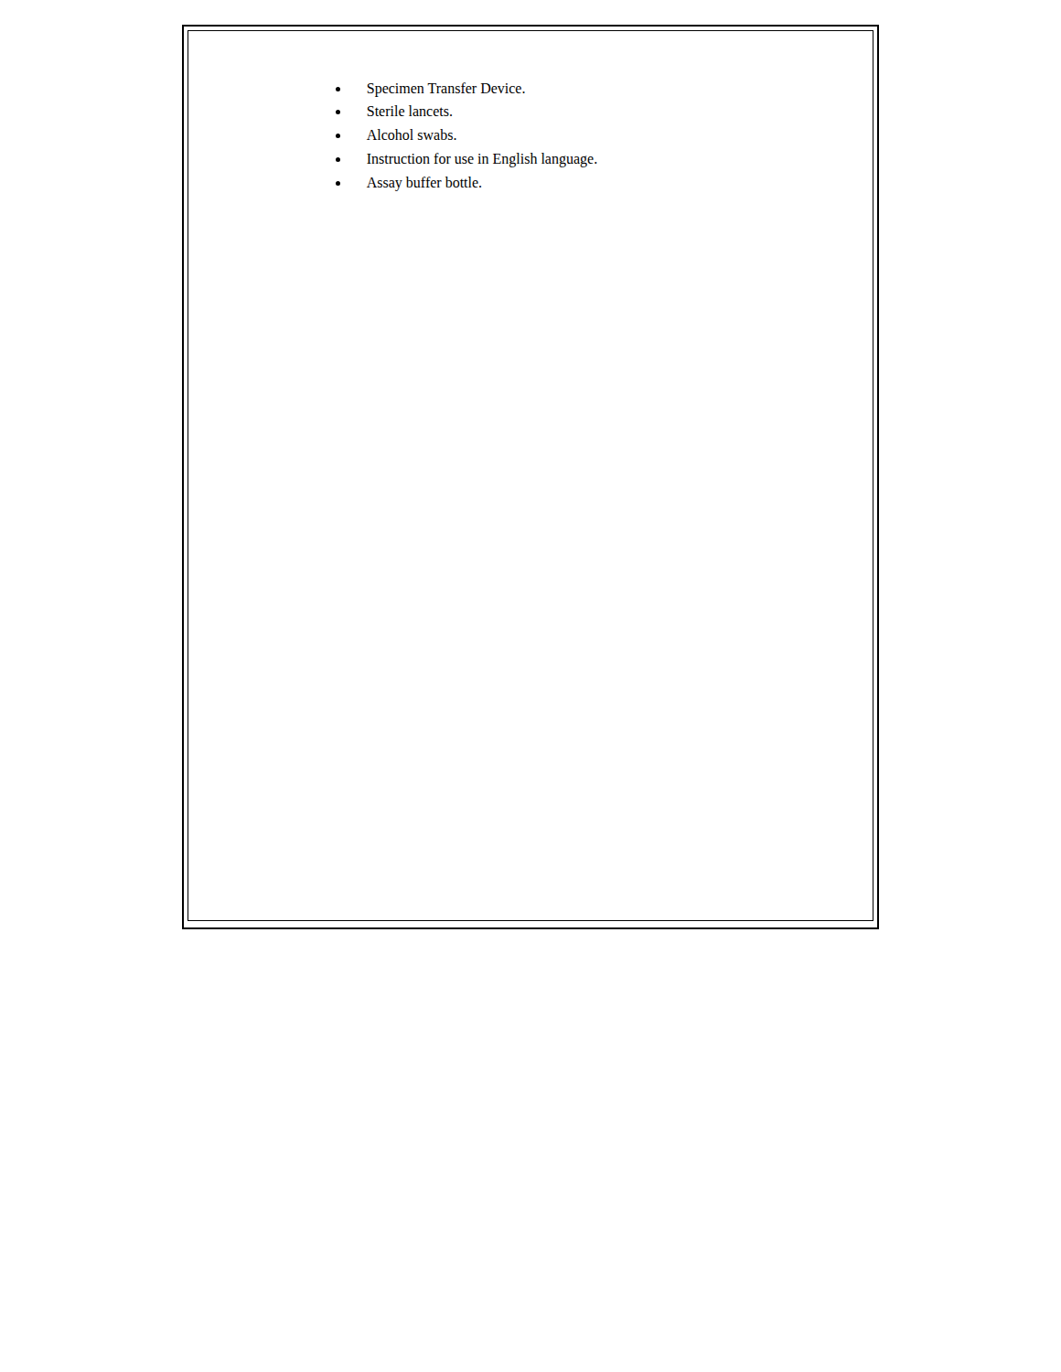Specimen Transfer Device.
Sterile lancets.
Alcohol swabs.
Instruction for use in English language.
Assay buffer bottle.